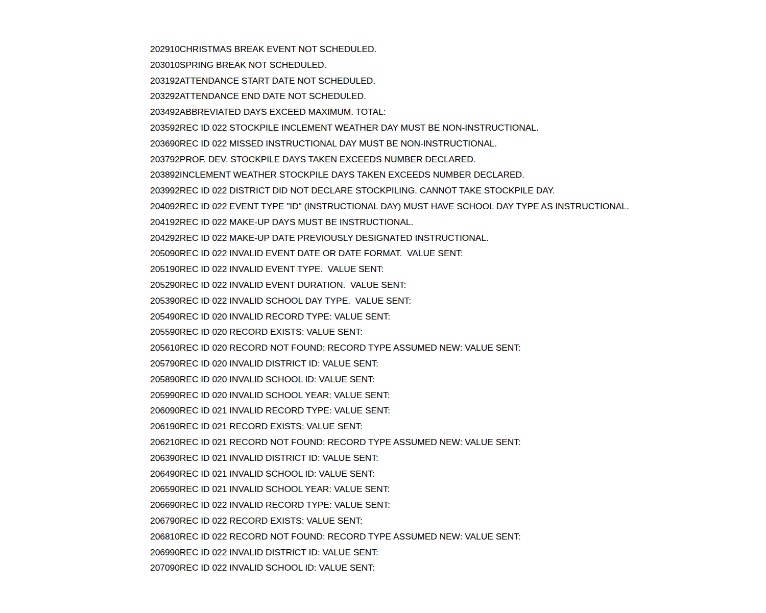| 2029 | 10 | CHRISTMAS BREAK EVENT NOT SCHEDULED. |
| 2030 | 10 | SPRING BREAK NOT SCHEDULED. |
| 2031 | 92 | ATTENDANCE START DATE NOT SCHEDULED. |
| 2032 | 92 | ATTENDANCE END DATE NOT SCHEDULED. |
| 2034 | 92 | ABBREVIATED DAYS EXCEED MAXIMUM. TOTAL: |
| 2035 | 92 | REC ID 022 STOCKPILE INCLEMENT WEATHER DAY MUST BE NON-INSTRUCTIONAL. |
| 2036 | 90 | REC ID 022 MISSED INSTRUCTIONAL DAY MUST BE NON-INSTRUCTIONAL. |
| 2037 | 92 | PROF. DEV. STOCKPILE DAYS TAKEN EXCEEDS NUMBER DECLARED. |
| 2038 | 92 | INCLEMENT WEATHER STOCKPILE DAYS TAKEN EXCEEDS NUMBER DECLARED. |
| 2039 | 92 | REC ID 022 DISTRICT DID NOT DECLARE STOCKPILING. CANNOT TAKE STOCKPILE DAY. |
| 2040 | 92 | REC ID 022 EVENT TYPE "ID" (INSTRUCTIONAL DAY) MUST HAVE SCHOOL DAY TYPE AS INSTRUCTIONAL. |
| 2041 | 92 | REC ID 022 MAKE-UP DAYS MUST BE INSTRUCTIONAL. |
| 2042 | 92 | REC ID 022 MAKE-UP DATE PREVIOUSLY DESIGNATED INSTRUCTIONAL. |
| 2050 | 90 | REC ID 022 INVALID EVENT DATE OR DATE FORMAT. VALUE SENT: |
| 2051 | 90 | REC ID 022 INVALID EVENT TYPE. VALUE SENT: |
| 2052 | 90 | REC ID 022 INVALID EVENT DURATION. VALUE SENT: |
| 2053 | 90 | REC ID 022 INVALID SCHOOL DAY TYPE. VALUE SENT: |
| 2054 | 90 | REC ID 020 INVALID RECORD TYPE: VALUE SENT: |
| 2055 | 90 | REC ID 020 RECORD EXISTS: VALUE SENT: |
| 2056 | 10 | REC ID 020 RECORD NOT FOUND: RECORD TYPE ASSUMED NEW: VALUE SENT: |
| 2057 | 90 | REC ID 020 INVALID DISTRICT ID: VALUE SENT: |
| 2058 | 90 | REC ID 020 INVALID SCHOOL ID: VALUE SENT: |
| 2059 | 90 | REC ID 020 INVALID SCHOOL YEAR: VALUE SENT: |
| 2060 | 90 | REC ID 021 INVALID RECORD TYPE: VALUE SENT: |
| 2061 | 90 | REC ID 021 RECORD EXISTS: VALUE SENT: |
| 2062 | 10 | REC ID 021 RECORD NOT FOUND: RECORD TYPE ASSUMED NEW: VALUE SENT: |
| 2063 | 90 | REC ID 021 INVALID DISTRICT ID: VALUE SENT: |
| 2064 | 90 | REC ID 021 INVALID SCHOOL ID: VALUE SENT: |
| 2065 | 90 | REC ID 021 INVALID SCHOOL YEAR: VALUE SENT: |
| 2066 | 90 | REC ID 022 INVALID RECORD TYPE: VALUE SENT: |
| 2067 | 90 | REC ID 022 RECORD EXISTS: VALUE SENT: |
| 2068 | 10 | REC ID 022 RECORD NOT FOUND: RECORD TYPE ASSUMED NEW: VALUE SENT: |
| 2069 | 90 | REC ID 022 INVALID DISTRICT ID: VALUE SENT: |
| 2070 | 90 | REC ID 022 INVALID SCHOOL ID: VALUE SENT: |